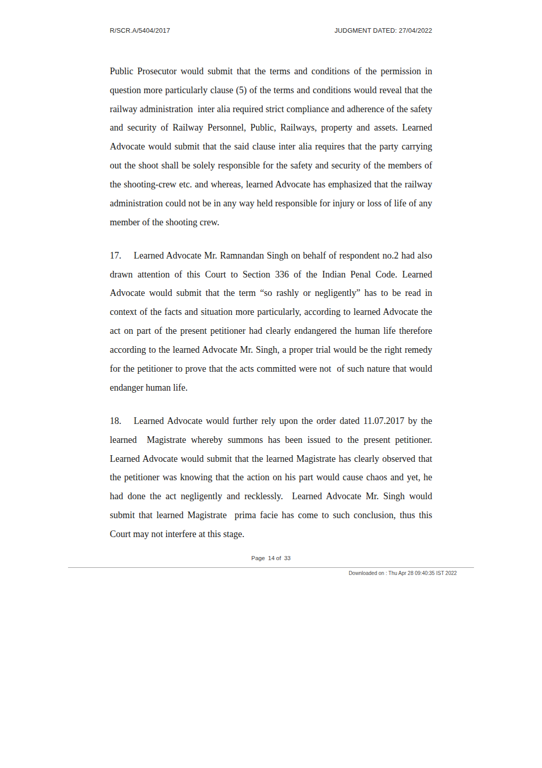R/SCR.A/5404/2017
JUDGMENT DATED: 27/04/2022
Public Prosecutor would submit that the terms and conditions of the permission in question more particularly clause (5) of the terms and conditions would reveal that the railway administration inter alia required strict compliance and adherence of the safety and security of Railway Personnel, Public, Railways, property and assets. Learned Advocate would submit that the said clause inter alia requires that the party carrying out the shoot shall be solely responsible for the safety and security of the members of the shooting-crew etc. and whereas, learned Advocate has emphasized that the railway administration could not be in any way held responsible for injury or loss of life of any member of the shooting crew.
17. Learned Advocate Mr. Ramnandan Singh on behalf of respondent no.2 had also drawn attention of this Court to Section 336 of the Indian Penal Code. Learned Advocate would submit that the term “so rashly or negligently” has to be read in context of the facts and situation more particularly, according to learned Advocate the act on part of the present petitioner had clearly endangered the human life therefore according to the learned Advocate Mr. Singh, a proper trial would be the right remedy for the petitioner to prove that the acts committed were not of such nature that would endanger human life.
18. Learned Advocate would further rely upon the order dated 11.07.2017 by the learned Magistrate whereby summons has been issued to the present petitioner. Learned Advocate would submit that the learned Magistrate has clearly observed that the petitioner was knowing that the action on his part would cause chaos and yet, he had done the act negligently and recklessly. Learned Advocate Mr. Singh would submit that learned Magistrate prima facie has come to such conclusion, thus this Court may not interfere at this stage.
Page 14 of 33
Downloaded on : Thu Apr 28 09:40:35 IST 2022